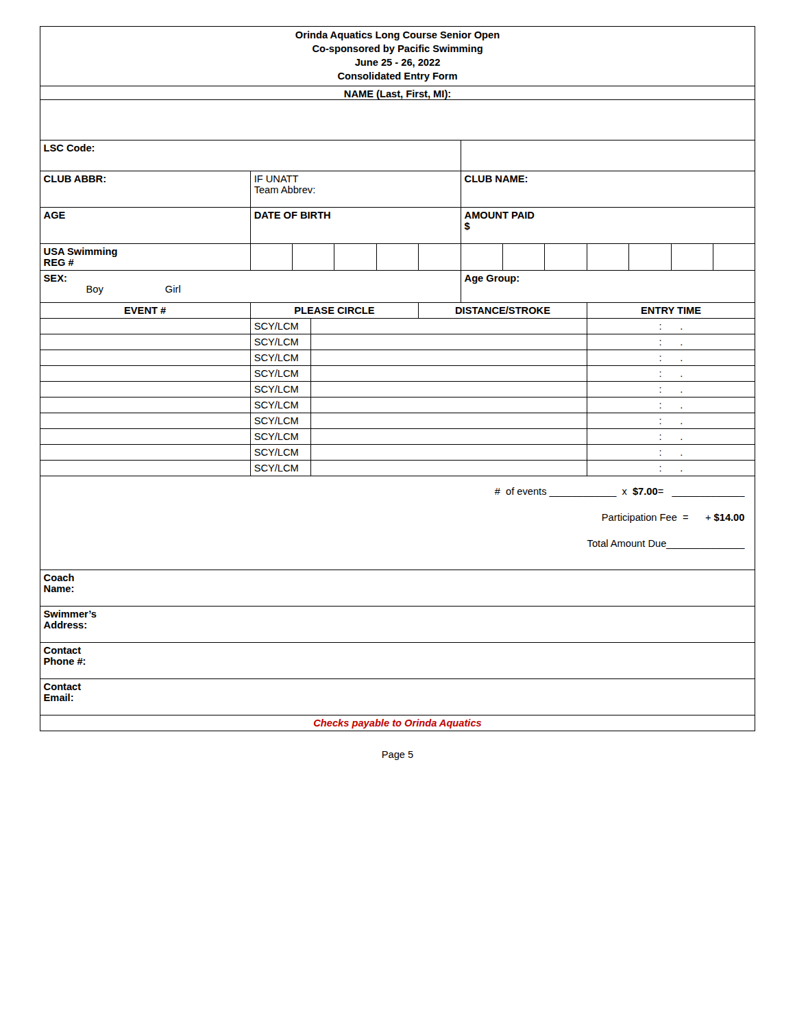| Orinda Aquatics Long Course Senior Open Co-sponsored by Pacific Swimming June 25 - 26, 2022 Consolidated Entry Form |
| NAME (Last, First, MI): |
| LSC Code: | |
| CLUB ABBR: | IF UNATT Team Abbrev: | CLUB NAME: |
| AGE | DATE OF BIRTH | AMOUNT PAID $ |
| USA Swimming REG # | | | | | | | | | | | | |
| SEX: Boy Girl | Age Group: |
| EVENT # | PLEASE CIRCLE | DISTANCE/STROKE | ENTRY TIME |
| | / SCY/LCM / / | : . |
| | / SCY/LCM / / | : . |
| | / SCY/LCM / / | : . |
| | / SCY/LCM / / | : . |
| | / SCY/LCM / / | : . |
| | / SCY/LCM / / | : . |
| | / SCY/LCM / / | : . |
| | / SCY/LCM / / | : . |
| | / SCY/LCM / / | : . |
| | / SCY/LCM / / | : . |
| # of events ____________ x $7.00 = _____________ Participation Fee = + $14.00 Total Amount Due______________ |
| Coach Name: |
| Swimmer’s Address: |
| Contact Phone #: |
| Contact Email: |
| Checks payable to Orinda Aquatics |
Page 5